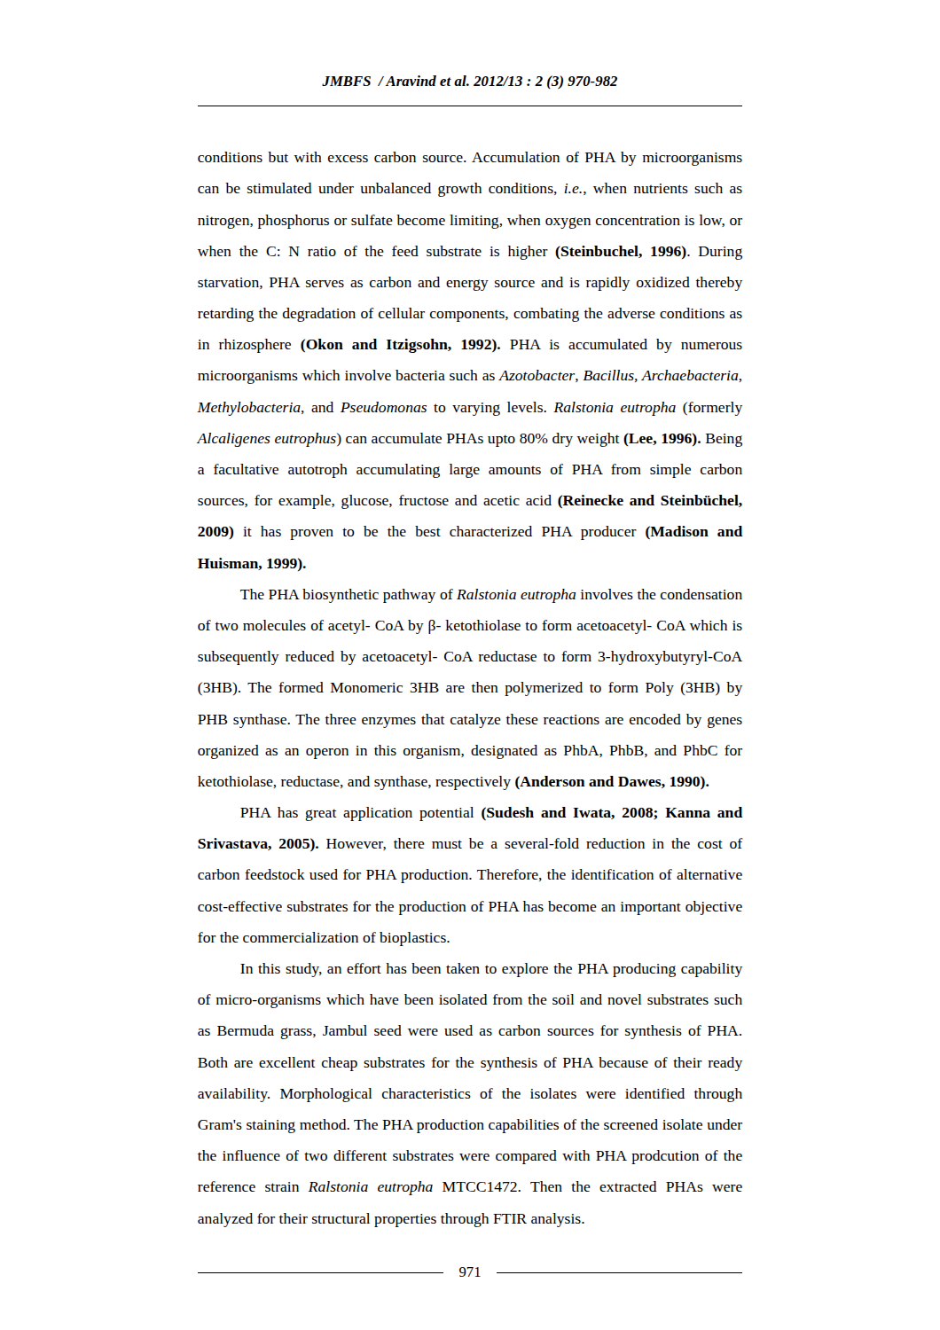JMBFS / Aravind et al. 2012/13 : 2 (3) 970-982
conditions but with excess carbon source. Accumulation of PHA by microorganisms can be stimulated under unbalanced growth conditions, i.e., when nutrients such as nitrogen, phosphorus or sulfate become limiting, when oxygen concentration is low, or when the C: N ratio of the feed substrate is higher (Steinbuchel, 1996). During starvation, PHA serves as carbon and energy source and is rapidly oxidized thereby retarding the degradation of cellular components, combating the adverse conditions as in rhizosphere (Okon and Itzigsohn, 1992). PHA is accumulated by numerous microorganisms which involve bacteria such as Azotobacter, Bacillus, Archaebacteria, Methylobacteria, and Pseudomonas to varying levels. Ralstonia eutropha (formerly Alcaligenes eutrophus) can accumulate PHAs upto 80% dry weight (Lee, 1996). Being a facultative autotroph accumulating large amounts of PHA from simple carbon sources, for example, glucose, fructose and acetic acid (Reinecke and Steinbüchel, 2009) it has proven to be the best characterized PHA producer (Madison and Huisman, 1999).
The PHA biosynthetic pathway of Ralstonia eutropha involves the condensation of two molecules of acetyl- CoA by β- ketothiolase to form acetoacetyl- CoA which is subsequently reduced by acetoacetyl- CoA reductase to form 3-hydroxybutyryl-CoA (3HB). The formed Monomeric 3HB are then polymerized to form Poly (3HB) by PHB synthase. The three enzymes that catalyze these reactions are encoded by genes organized as an operon in this organism, designated as PhbA, PhbB, and PhbC for ketothiolase, reductase, and synthase, respectively (Anderson and Dawes, 1990).
PHA has great application potential (Sudesh and Iwata, 2008; Kanna and Srivastava, 2005). However, there must be a several-fold reduction in the cost of carbon feedstock used for PHA production. Therefore, the identification of alternative cost-effective substrates for the production of PHA has become an important objective for the commercialization of bioplastics.
In this study, an effort has been taken to explore the PHA producing capability of micro-organisms which have been isolated from the soil and novel substrates such as Bermuda grass, Jambul seed were used as carbon sources for synthesis of PHA. Both are excellent cheap substrates for the synthesis of PHA because of their ready availability. Morphological characteristics of the isolates were identified through Gram's staining method. The PHA production capabilities of the screened isolate under the influence of two different substrates were compared with PHA prodcution of the reference strain Ralstonia eutropha MTCC1472. Then the extracted PHAs were analyzed for their structural properties through FTIR analysis.
971